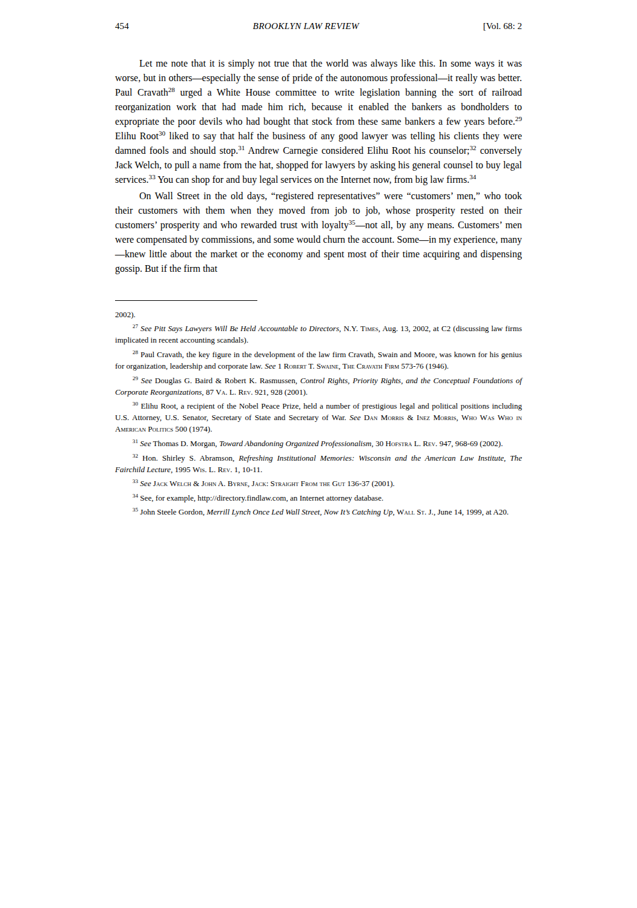454 BROOKLYN LAW REVIEW [Vol. 68: 2
Let me note that it is simply not true that the world was always like this. In some ways it was worse, but in others—especially the sense of pride of the autonomous professional—it really was better. Paul Cravath28 urged a White House committee to write legislation banning the sort of railroad reorganization work that had made him rich, because it enabled the bankers as bondholders to expropriate the poor devils who had bought that stock from these same bankers a few years before.29 Elihu Root30 liked to say that half the business of any good lawyer was telling his clients they were damned fools and should stop.31 Andrew Carnegie considered Elihu Root his counselor;32 conversely Jack Welch, to pull a name from the hat, shopped for lawyers by asking his general counsel to buy legal services.33 You can shop for and buy legal services on the Internet now, from big law firms.34
On Wall Street in the old days, “registered representatives” were “customers’ men,” who took their customers with them when they moved from job to job, whose prosperity rested on their customers’ prosperity and who rewarded trust with loyalty35—not all, by any means. Customers’ men were compensated by commissions, and some would churn the account. Some—in my experience, many—knew little about the market or the economy and spent most of their time acquiring and dispensing gossip. But if the firm that
2002).
27 See Pitt Says Lawyers Will Be Held Accountable to Directors, N.Y. Times, Aug. 13, 2002, at C2 (discussing law firms implicated in recent accounting scandals).
28 Paul Cravath, the key figure in the development of the law firm Cravath, Swain and Moore, was known for his genius for organization, leadership and corporate law. See 1 Robert T. Swaine, The Cravath Firm 573-76 (1946).
29 See Douglas G. Baird & Robert K. Rasmussen, Control Rights, Priority Rights, and the Conceptual Foundations of Corporate Reorganizations, 87 Va. L. Rev. 921, 928 (2001).
30 Elihu Root, a recipient of the Nobel Peace Prize, held a number of prestigious legal and political positions including U.S. Attorney, U.S. Senator, Secretary of State and Secretary of War. See Dan Morris & Inez Morris, Who Was Who in American Politics 500 (1974).
31 See Thomas D. Morgan, Toward Abandoning Organized Professionalism, 30 Hofstra L. Rev. 947, 968-69 (2002).
32 Hon. Shirley S. Abramson, Refreshing Institutional Memories: Wisconsin and the American Law Institute, The Fairchild Lecture, 1995 Wis. L. Rev. 1, 10-11.
33 See Jack Welch & John A. Byrne, Jack: Straight From the Gut 136-37 (2001).
34 See, for example, http://directory.findlaw.com, an Internet attorney database.
35 John Steele Gordon, Merrill Lynch Once Led Wall Street, Now It’s Catching Up, Wall St. J., June 14, 1999, at A20.